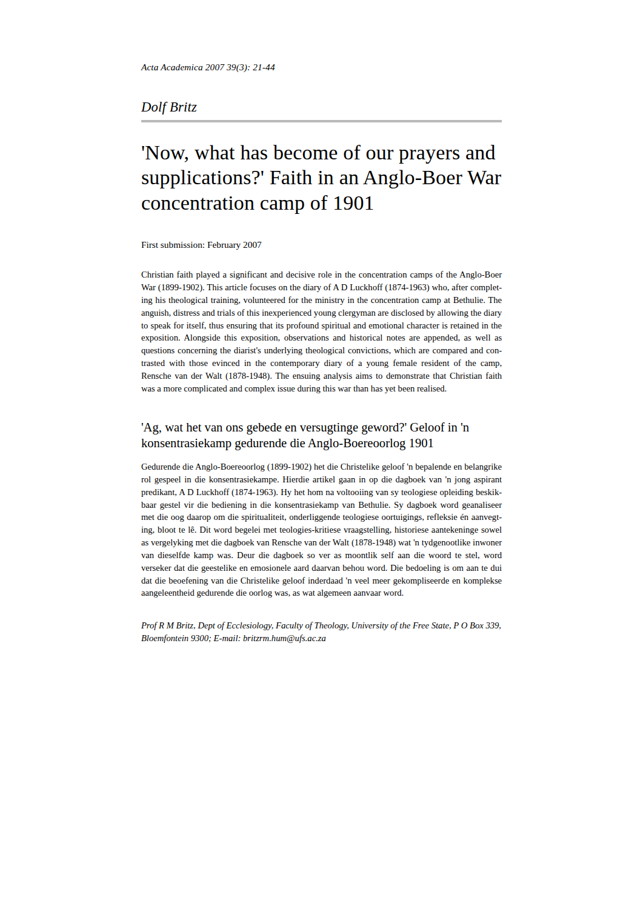Acta Academica 2007 39(3): 21-44
Dolf Britz
'Now, what has become of our prayers and supplications?' Faith in an Anglo-Boer War concentration camp of 1901
First submission: February 2007
Christian faith played a significant and decisive role in the concentration camps of the Anglo-Boer War (1899-1902). This article focuses on the diary of A D Luckhoff (1874-1963) who, after completing his theological training, volunteered for the ministry in the concentration camp at Bethulie. The anguish, distress and trials of this inexperienced young clergyman are disclosed by allowing the diary to speak for itself, thus ensuring that its profound spiritual and emotional character is retained in the exposition. Alongside this exposition, observations and historical notes are appended, as well as questions concerning the diarist's underlying theological convictions, which are compared and contrasted with those evinced in the contemporary diary of a young female resident of the camp, Rensche van der Walt (1878-1948). The ensuing analysis aims to demonstrate that Christian faith was a more complicated and complex issue during this war than has yet been realised.
'Ag, wat het van ons gebede en versugtinge geword?' Geloof in 'n konsentrasiekamp gedurende die Anglo-Boereoorlog 1901
Gedurende die Anglo-Boereoorlog (1899-1902) het die Christelike geloof 'n bepalende en belangrike rol gespeel in die konsentrasiekampe. Hierdie artikel gaan in op die dagboek van 'n jong aspirant predikant, A D Luckhoff (1874-1963). Hy het hom na voltooiing van sy teologiese opleiding beskikbaar gestel vir die bediening in die konsentrasiekamp van Bethulie. Sy dagboek word geanaliseer met die oog daarop om die spiritualiteit, onderliggende teologiese oortuigings, refleksie én aanvegting, bloot te lê. Dit word begelei met teologies-kritiese vraagstelling, historiese aantekeninge sowel as vergelyking met die dagboek van Rensche van der Walt (1878-1948) wat 'n tydgenootlike inwoner van dieselfde kamp was. Deur die dagboek so ver as moontlik self aan die woord te stel, word verseker dat die geestelike en emosionele aard daarvan behou word. Die bedoeling is om aan te dui dat die beoefening van die Christelike geloof inderdaad 'n veel meer gekompliseerde en komplekse aangeleentheid gedurende die oorlog was, as wat algemeen aanvaar word.
Prof R M Britz, Dept of Ecclesiology, Faculty of Theology, University of the Free State, P O Box 339, Bloemfontein 9300; E-mail: britzrm.hum@ufs.ac.za